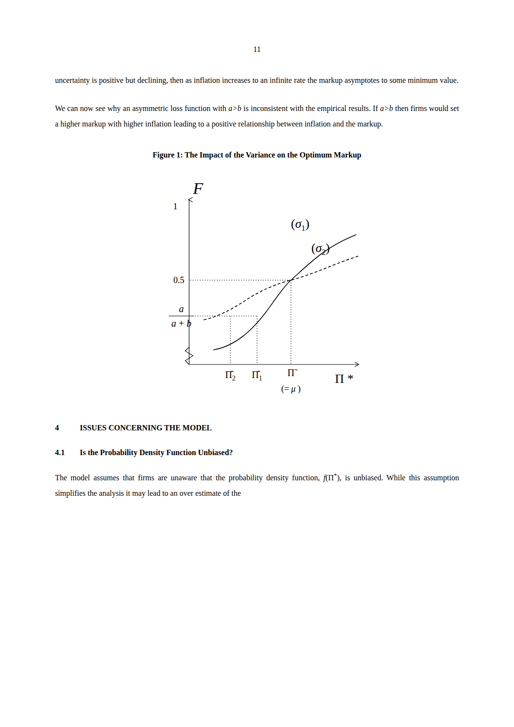11
uncertainty is positive but declining, then as inflation increases to an infinite rate the markup asymptotes to some minimum value.
We can now see why an asymmetric loss function with a>b is inconsistent with the empirical results. If a>b then firms would set a higher markup with higher inflation leading to a positive relationship between inflation and the markup.
Figure 1: The Impact of the Variance on the Optimum Markup
F 1 0.5 a a + b (σ1) (σ2) Π̂2 Π̂1 Π̃ (= μ ) Π *
4 ISSUES CONCERNING THE MODEL
4.1 Is the Probability Density Function Unbiased?
The model assumes that firms are unaware that the probability density function, f(Π*), is unbiased. While this assumption simplifies the analysis it may lead to an over estimate of the